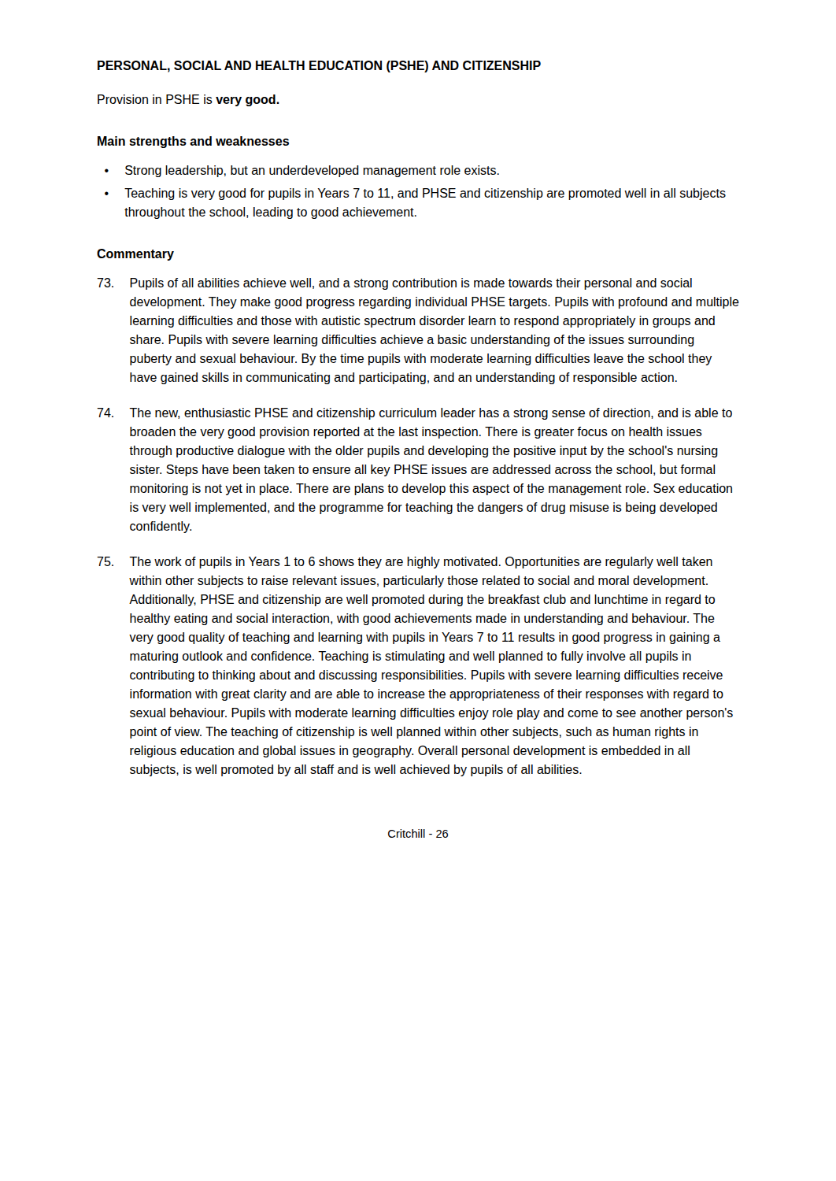Personal, Social and Health Education (PSHE) and Citizenship
Provision in PSHE is very good.
Main strengths and weaknesses
Strong leadership, but an underdeveloped management role exists.
Teaching is very good for pupils in Years 7 to 11, and PHSE and citizenship are promoted well in all subjects throughout the school, leading to good achievement.
Commentary
Pupils of all abilities achieve well, and a strong contribution is made towards their personal and social development. They make good progress regarding individual PHSE targets. Pupils with profound and multiple learning difficulties and those with autistic spectrum disorder learn to respond appropriately in groups and share. Pupils with severe learning difficulties achieve a basic understanding of the issues surrounding puberty and sexual behaviour. By the time pupils with moderate learning difficulties leave the school they have gained skills in communicating and participating, and an understanding of responsible action.
The new, enthusiastic PHSE and citizenship curriculum leader has a strong sense of direction, and is able to broaden the very good provision reported at the last inspection. There is greater focus on health issues through productive dialogue with the older pupils and developing the positive input by the school's nursing sister. Steps have been taken to ensure all key PHSE issues are addressed across the school, but formal monitoring is not yet in place. There are plans to develop this aspect of the management role. Sex education is very well implemented, and the programme for teaching the dangers of drug misuse is being developed confidently.
The work of pupils in Years 1 to 6 shows they are highly motivated. Opportunities are regularly well taken within other subjects to raise relevant issues, particularly those related to social and moral development. Additionally, PHSE and citizenship are well promoted during the breakfast club and lunchtime in regard to healthy eating and social interaction, with good achievements made in understanding and behaviour. The very good quality of teaching and learning with pupils in Years 7 to 11 results in good progress in gaining a maturing outlook and confidence. Teaching is stimulating and well planned to fully involve all pupils in contributing to thinking about and discussing responsibilities. Pupils with severe learning difficulties receive information with great clarity and are able to increase the appropriateness of their responses with regard to sexual behaviour. Pupils with moderate learning difficulties enjoy role play and come to see another person's point of view. The teaching of citizenship is well planned within other subjects, such as human rights in religious education and global issues in geography. Overall personal development is embedded in all subjects, is well promoted by all staff and is well achieved by pupils of all abilities.
Critchill - 26